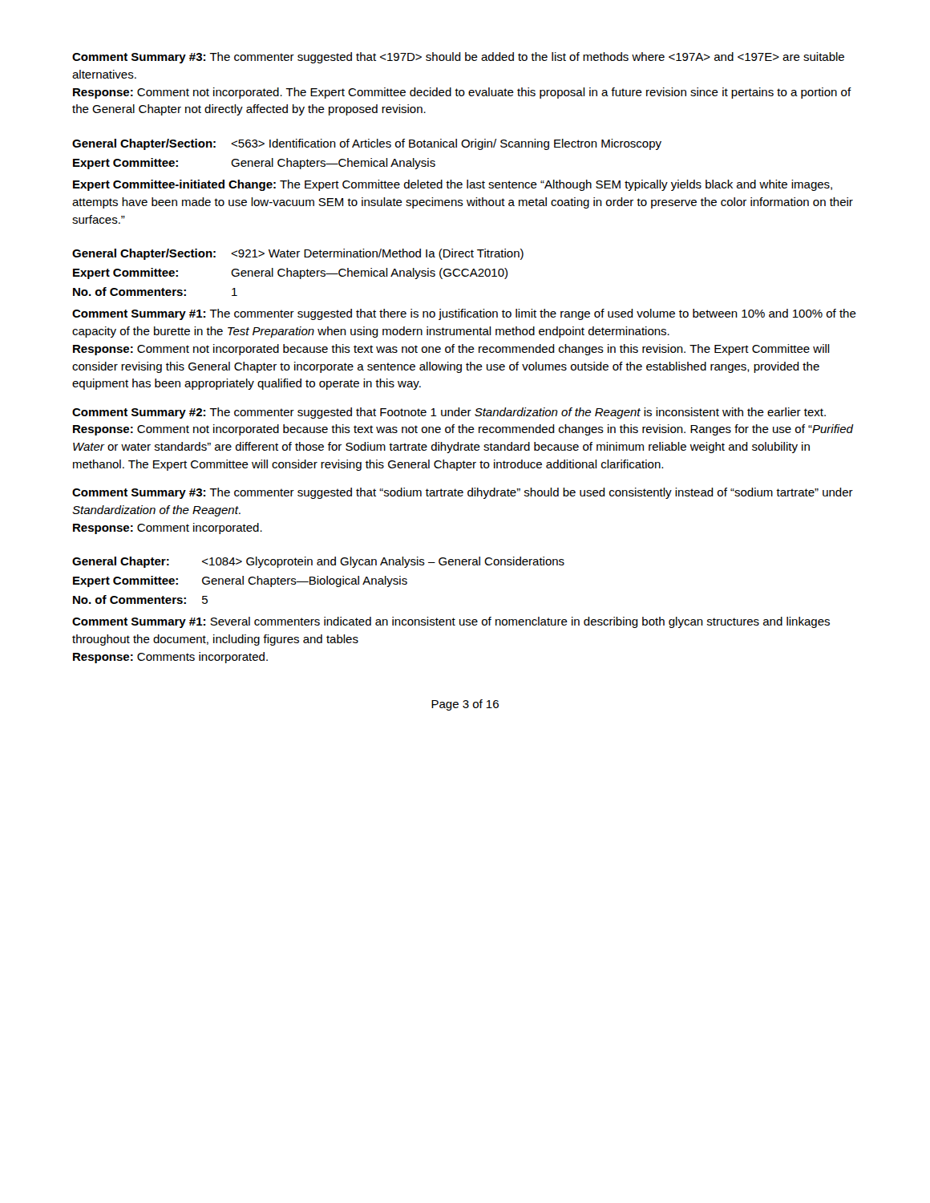Comment Summary #3: The commenter suggested that <197D> should be added to the list of methods where <197A> and <197E> are suitable alternatives.
Response: Comment not incorporated. The Expert Committee decided to evaluate this proposal in a future revision since it pertains to a portion of the General Chapter not directly affected by the proposed revision.
| General Chapter/Section: | <563> Identification of Articles of Botanical Origin/ Scanning Electron Microscopy |
| Expert Committee: | General Chapters—Chemical Analysis |
Expert Committee-initiated Change: The Expert Committee deleted the last sentence “Although SEM typically yields black and white images, attempts have been made to use low-vacuum SEM to insulate specimens without a metal coating in order to preserve the color information on their surfaces.”
| General Chapter/Section: | <921> Water Determination/Method Ia (Direct Titration) |
| Expert Committee: | General Chapters—Chemical Analysis (GCCA2010) |
| No. of Commenters: | 1 |
Comment Summary #1: The commenter suggested that there is no justification to limit the range of used volume to between 10% and 100% of the capacity of the burette in the Test Preparation when using modern instrumental method endpoint determinations.
Response: Comment not incorporated because this text was not one of the recommended changes in this revision. The Expert Committee will consider revising this General Chapter to incorporate a sentence allowing the use of volumes outside of the established ranges, provided the equipment has been appropriately qualified to operate in this way.
Comment Summary #2: The commenter suggested that Footnote 1 under Standardization of the Reagent is inconsistent with the earlier text.
Response: Comment not incorporated because this text was not one of the recommended changes in this revision. Ranges for the use of “Purified Water or water standards” are different of those for Sodium tartrate dihydrate standard because of minimum reliable weight and solubility in methanol. The Expert Committee will consider revising this General Chapter to introduce additional clarification.
Comment Summary #3: The commenter suggested that “sodium tartrate dihydrate” should be used consistently instead of “sodium tartrate” under Standardization of the Reagent.
Response: Comment incorporated.
| General Chapter: | <1084> Glycoprotein and Glycan Analysis – General Considerations |
| Expert Committee: | General Chapters—Biological Analysis |
| No. of Commenters: | 5 |
Comment Summary #1: Several commenters indicated an inconsistent use of nomenclature in describing both glycan structures and linkages throughout the document, including figures and tables
Response: Comments incorporated.
Page 3 of 16